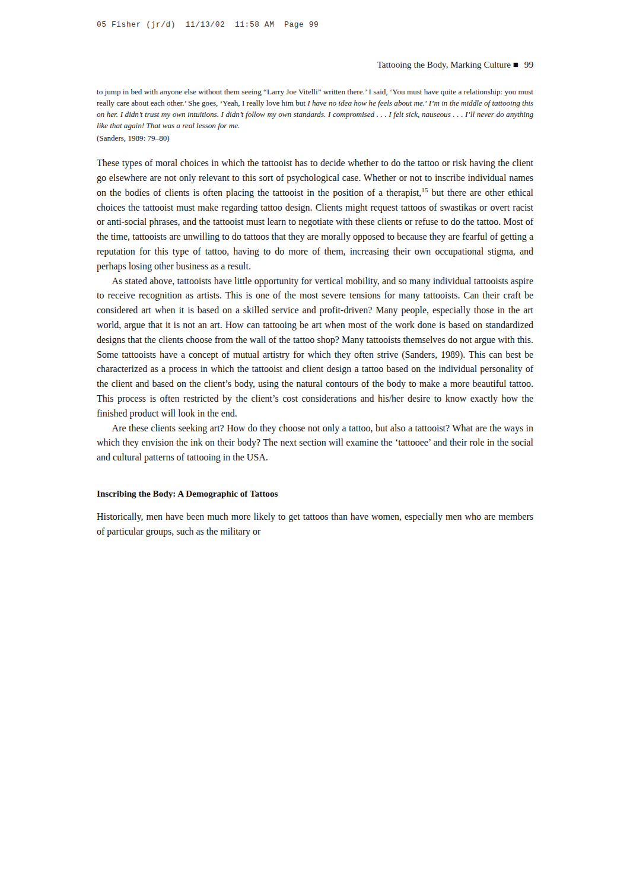05 Fisher (jr/d) 11/13/02 11:58 AM Page 99
Tattooing the Body, Marking Culture ■ 99
to jump in bed with anyone else without them seeing “Larry Joe Vitelli” written there.’ I said, ‘You must have quite a relationship: you must really care about each other.’ She goes, ‘Yeah, I really love him but I have no idea how he feels about me.’ I’m in the middle of tattooing this on her. I didn’t trust my own intuitions. I didn’t follow my own standards. I compromised . . . I felt sick, nauseous . . . I’ll never do anything like that again! That was a real lesson for me. (Sanders, 1989: 79–80)
These types of moral choices in which the tattooist has to decide whether to do the tattoo or risk having the client go elsewhere are not only relevant to this sort of psychological case. Whether or not to inscribe individual names on the bodies of clients is often placing the tattooist in the position of a therapist,15 but there are other ethical choices the tattooist must make regarding tattoo design. Clients might request tattoos of swastikas or overt racist or anti-social phrases, and the tattooist must learn to negotiate with these clients or refuse to do the tattoo. Most of the time, tattooists are unwilling to do tattoos that they are morally opposed to because they are fearful of getting a reputation for this type of tattoo, having to do more of them, increasing their own occupational stigma, and perhaps losing other business as a result.
As stated above, tattooists have little opportunity for vertical mobility, and so many individual tattooists aspire to receive recognition as artists. This is one of the most severe tensions for many tattooists. Can their craft be considered art when it is based on a skilled service and profit-driven? Many people, especially those in the art world, argue that it is not an art. How can tattooing be art when most of the work done is based on standardized designs that the clients choose from the wall of the tattoo shop? Many tattooists themselves do not argue with this. Some tattooists have a concept of mutual artistry for which they often strive (Sanders, 1989). This can best be characterized as a process in which the tattooist and client design a tattoo based on the individual personality of the client and based on the client’s body, using the natural contours of the body to make a more beautiful tattoo. This process is often restricted by the client’s cost considerations and his/her desire to know exactly how the finished product will look in the end.
Are these clients seeking art? How do they choose not only a tattoo, but also a tattooist? What are the ways in which they envision the ink on their body? The next section will examine the ‘tattooee’ and their role in the social and cultural patterns of tattooing in the USA.
Inscribing the Body: A Demographic of Tattoos
Historically, men have been much more likely to get tattoos than have women, especially men who are members of particular groups, such as the military or